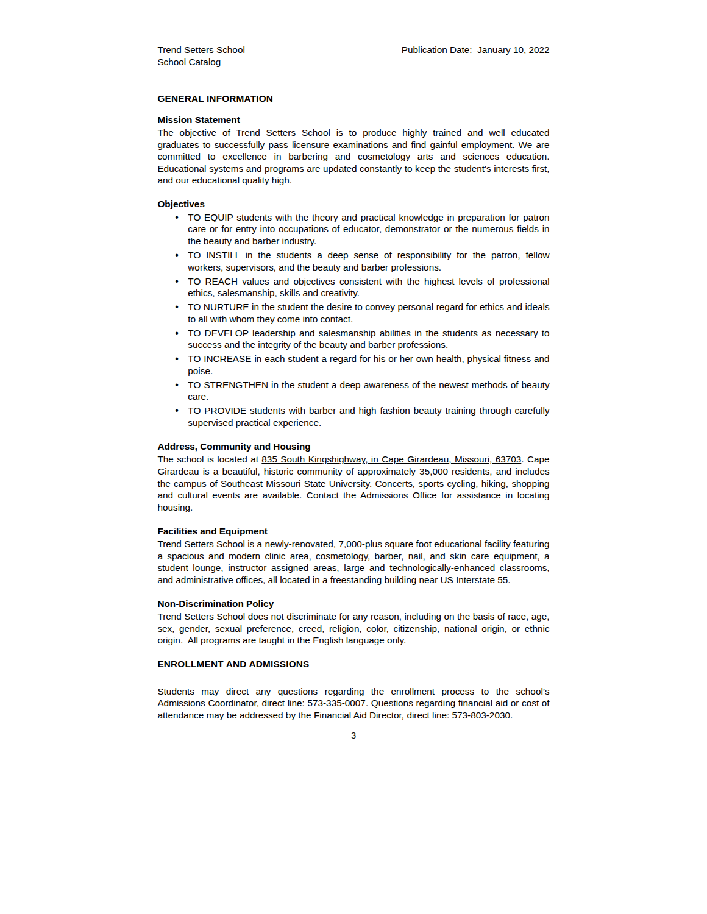Trend Setters School School Catalog
Publication Date: January 10, 2022
GENERAL INFORMATION
Mission Statement
The objective of Trend Setters School is to produce highly trained and well educated graduates to successfully pass licensure examinations and find gainful employment. We are committed to excellence in barbering and cosmetology arts and sciences education. Educational systems and programs are updated constantly to keep the student's interests first, and our educational quality high.
Objectives
TO EQUIP students with the theory and practical knowledge in preparation for patron care or for entry into occupations of educator, demonstrator or the numerous fields in the beauty and barber industry.
TO INSTILL in the students a deep sense of responsibility for the patron, fellow workers, supervisors, and the beauty and barber professions.
TO REACH values and objectives consistent with the highest levels of professional ethics, salesmanship, skills and creativity.
TO NURTURE in the student the desire to convey personal regard for ethics and ideals to all with whom they come into contact.
TO DEVELOP leadership and salesmanship abilities in the students as necessary to success and the integrity of the beauty and barber professions.
TO INCREASE in each student a regard for his or her own health, physical fitness and poise.
TO STRENGTHEN in the student a deep awareness of the newest methods of beauty care.
TO PROVIDE students with barber and high fashion beauty training through carefully supervised practical experience.
Address, Community and Housing
The school is located at 835 South Kingshighway, in Cape Girardeau, Missouri, 63703. Cape Girardeau is a beautiful, historic community of approximately 35,000 residents, and includes the campus of Southeast Missouri State University. Concerts, sports cycling, hiking, shopping and cultural events are available. Contact the Admissions Office for assistance in locating housing.
Facilities and Equipment
Trend Setters School is a newly-renovated, 7,000-plus square foot educational facility featuring a spacious and modern clinic area, cosmetology, barber, nail, and skin care equipment, a student lounge, instructor assigned areas, large and technologically-enhanced classrooms, and administrative offices, all located in a freestanding building near US Interstate 55.
Non-Discrimination Policy
Trend Setters School does not discriminate for any reason, including on the basis of race, age, sex, gender, sexual preference, creed, religion, color, citizenship, national origin, or ethnic origin. All programs are taught in the English language only.
ENROLLMENT AND ADMISSIONS
Students may direct any questions regarding the enrollment process to the school’s Admissions Coordinator, direct line: 573-335-0007. Questions regarding financial aid or cost of attendance may be addressed by the Financial Aid Director, direct line: 573-803-2030.
3